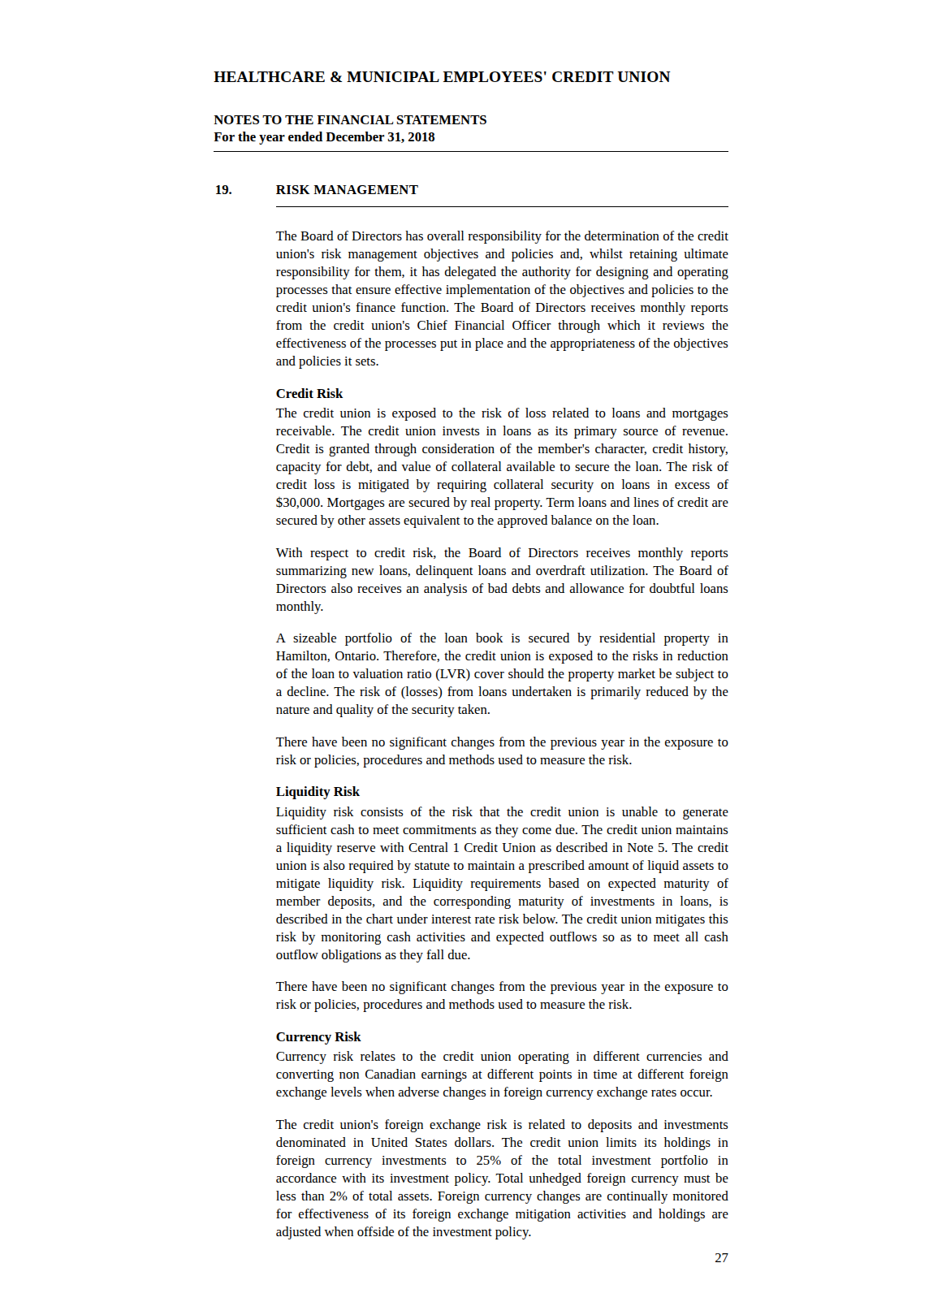HEALTHCARE & MUNICIPAL EMPLOYEES' CREDIT UNION
NOTES TO THE FINANCIAL STATEMENTS
For the year ended December 31, 2018
19.
RISK MANAGEMENT
The Board of Directors has overall responsibility for the determination of the credit union's risk management objectives and policies and, whilst retaining ultimate responsibility for them, it has delegated the authority for designing and operating processes that ensure effective implementation of the objectives and policies to the credit union's finance function. The Board of Directors receives monthly reports from the credit union's Chief Financial Officer through which it reviews the effectiveness of the processes put in place and the appropriateness of the objectives and policies it sets.
Credit Risk
The credit union is exposed to the risk of loss related to loans and mortgages receivable. The credit union invests in loans as its primary source of revenue. Credit is granted through consideration of the member's character, credit history, capacity for debt, and value of collateral available to secure the loan. The risk of credit loss is mitigated by requiring collateral security on loans in excess of $30,000. Mortgages are secured by real property. Term loans and lines of credit are secured by other assets equivalent to the approved balance on the loan.
With respect to credit risk, the Board of Directors receives monthly reports summarizing new loans, delinquent loans and overdraft utilization. The Board of Directors also receives an analysis of bad debts and allowance for doubtful loans monthly.
A sizeable portfolio of the loan book is secured by residential property in Hamilton, Ontario. Therefore, the credit union is exposed to the risks in reduction of the loan to valuation ratio (LVR) cover should the property market be subject to a decline. The risk of (losses) from loans undertaken is primarily reduced by the nature and quality of the security taken.
There have been no significant changes from the previous year in the exposure to risk or policies, procedures and methods used to measure the risk.
Liquidity Risk
Liquidity risk consists of the risk that the credit union is unable to generate sufficient cash to meet commitments as they come due. The credit union maintains a liquidity reserve with Central 1 Credit Union as described in Note 5. The credit union is also required by statute to maintain a prescribed amount of liquid assets to mitigate liquidity risk. Liquidity requirements based on expected maturity of member deposits, and the corresponding maturity of investments in loans, is described in the chart under interest rate risk below. The credit union mitigates this risk by monitoring cash activities and expected outflows so as to meet all cash outflow obligations as they fall due.
There have been no significant changes from the previous year in the exposure to risk or policies, procedures and methods used to measure the risk.
Currency Risk
Currency risk relates to the credit union operating in different currencies and converting non Canadian earnings at different points in time at different foreign exchange levels when adverse changes in foreign currency exchange rates occur.
The credit union's foreign exchange risk is related to deposits and investments denominated in United States dollars. The credit union limits its holdings in foreign currency investments to 25% of the total investment portfolio in accordance with its investment policy. Total unhedged foreign currency must be less than 2% of total assets. Foreign currency changes are continually monitored for effectiveness of its foreign exchange mitigation activities and holdings are adjusted when offside of the investment policy.
27